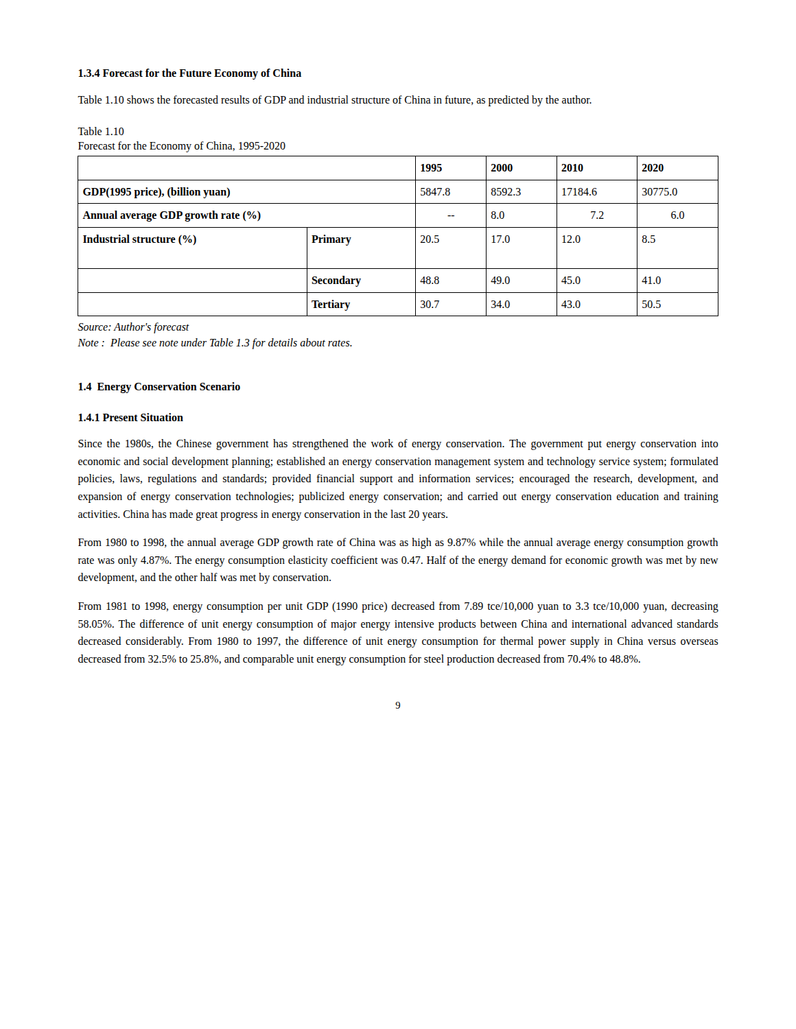1.3.4 Forecast for the Future Economy of China
Table 1.10 shows the forecasted results of GDP and industrial structure of China in future, as predicted by the author.
Table 1.10
Forecast for the Economy of China, 1995-2020
| | 1995 | 2000 | 2010 | 2020 |
| GDP(1995 price), (billion yuan) | 5847.8 | 8592.3 | 17184.6 | 30775.0 |
| Annual average GDP growth rate (%) | -- | 8.0 | 7.2 | 6.0 |
| Industrial structure (%) | Primary | 20.5 | 17.0 | 12.0 | 8.5 |
| | Secondary | 48.8 | 49.0 | 45.0 | 41.0 |
| | Tertiary | 30.7 | 34.0 | 43.0 | 50.5 |
Source: Author's forecast
Note : Please see note under Table 1.3 for details about rates.
1.4 Energy Conservation Scenario
1.4.1 Present Situation
Since the 1980s, the Chinese government has strengthened the work of energy conservation. The government put energy conservation into economic and social development planning; established an energy conservation management system and technology service system; formulated policies, laws, regulations and standards; provided financial support and information services; encouraged the research, development, and expansion of energy conservation technologies; publicized energy conservation; and carried out energy conservation education and training activities. China has made great progress in energy conservation in the last 20 years.
From 1980 to 1998, the annual average GDP growth rate of China was as high as 9.87% while the annual average energy consumption growth rate was only 4.87%. The energy consumption elasticity coefficient was 0.47. Half of the energy demand for economic growth was met by new development, and the other half was met by conservation.
From 1981 to 1998, energy consumption per unit GDP (1990 price) decreased from 7.89 tce/10,000 yuan to 3.3 tce/10,000 yuan, decreasing 58.05%. The difference of unit energy consumption of major energy intensive products between China and international advanced standards decreased considerably. From 1980 to 1997, the difference of unit energy consumption for thermal power supply in China versus overseas decreased from 32.5% to 25.8%, and comparable unit energy consumption for steel production decreased from 70.4% to 48.8%.
9